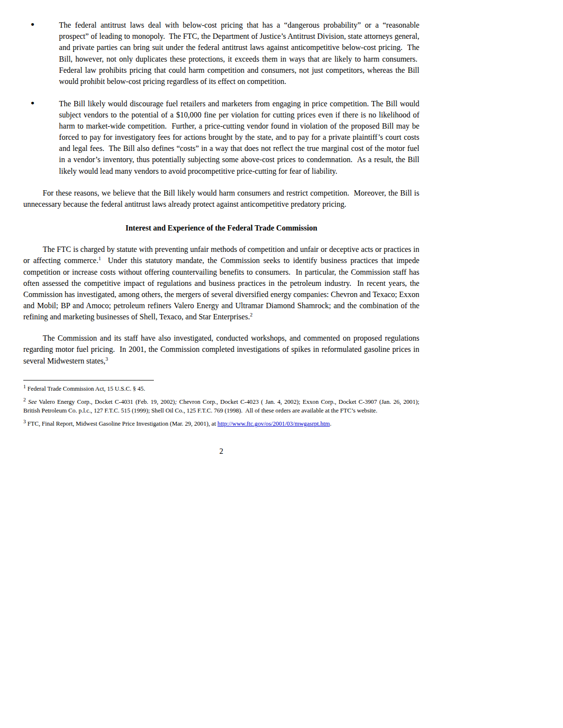The federal antitrust laws deal with below-cost pricing that has a “dangerous probability” or a “reasonable prospect” of leading to monopoly. The FTC, the Department of Justice’s Antitrust Division, state attorneys general, and private parties can bring suit under the federal antitrust laws against anticompetitive below-cost pricing. The Bill, however, not only duplicates these protections, it exceeds them in ways that are likely to harm consumers. Federal law prohibits pricing that could harm competition and consumers, not just competitors, whereas the Bill would prohibit below-cost pricing regardless of its effect on competition.
The Bill likely would discourage fuel retailers and marketers from engaging in price competition. The Bill would subject vendors to the potential of a $10,000 fine per violation for cutting prices even if there is no likelihood of harm to market-wide competition. Further, a price-cutting vendor found in violation of the proposed Bill may be forced to pay for investigatory fees for actions brought by the state, and to pay for a private plaintiff’s court costs and legal fees. The Bill also defines “costs” in a way that does not reflect the true marginal cost of the motor fuel in a vendor’s inventory, thus potentially subjecting some above-cost prices to condemnation. As a result, the Bill likely would lead many vendors to avoid procompetitive price-cutting for fear of liability.
For these reasons, we believe that the Bill likely would harm consumers and restrict competition. Moreover, the Bill is unnecessary because the federal antitrust laws already protect against anticompetitive predatory pricing.
Interest and Experience of the Federal Trade Commission
The FTC is charged by statute with preventing unfair methods of competition and unfair or deceptive acts or practices in or affecting commerce.1 Under this statutory mandate, the Commission seeks to identify business practices that impede competition or increase costs without offering countervailing benefits to consumers. In particular, the Commission staff has often assessed the competitive impact of regulations and business practices in the petroleum industry. In recent years, the Commission has investigated, among others, the mergers of several diversified energy companies: Chevron and Texaco; Exxon and Mobil; BP and Amoco; petroleum refiners Valero Energy and Ultramar Diamond Shamrock; and the combination of the refining and marketing businesses of Shell, Texaco, and Star Enterprises.2
The Commission and its staff have also investigated, conducted workshops, and commented on proposed regulations regarding motor fuel pricing. In 2001, the Commission completed investigations of spikes in reformulated gasoline prices in several Midwestern states,3
1 Federal Trade Commission Act, 15 U.S.C. § 45.
2 See Valero Energy Corp., Docket C-4031 (Feb. 19, 2002); Chevron Corp., Docket C-4023 ( Jan. 4, 2002); Exxon Corp., Docket C-3907 (Jan. 26, 2001); British Petroleum Co. p.l.c., 127 F.T.C. 515 (1999); Shell Oil Co., 125 F.T.C. 769 (1998). All of these orders are available at the FTC’s website.
3 FTC, Final Report, Midwest Gasoline Price Investigation (Mar. 29, 2001), at http://www.ftc.gov/os/2001/03/mwgasrpt.htm.
2